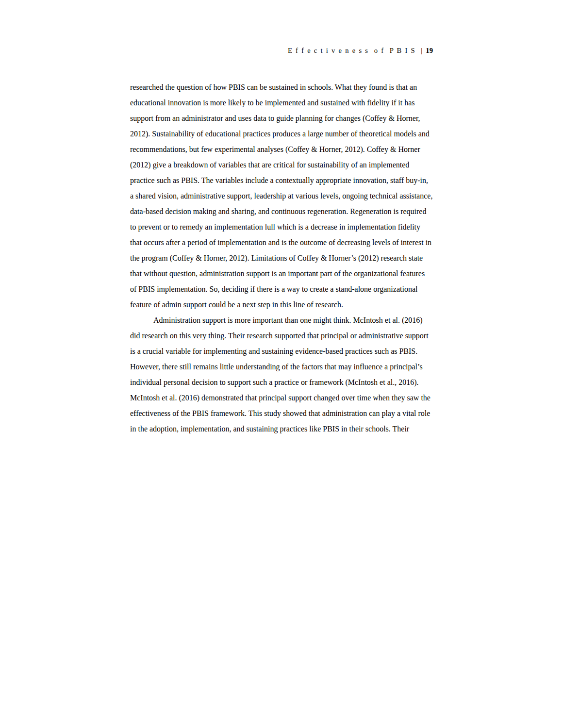E f f e c t i v e n e s s o f P B I S | 19
researched the question of how PBIS can be sustained in schools. What they found is that an educational innovation is more likely to be implemented and sustained with fidelity if it has support from an administrator and uses data to guide planning for changes (Coffey & Horner, 2012). Sustainability of educational practices produces a large number of theoretical models and recommendations, but few experimental analyses (Coffey & Horner, 2012). Coffey & Horner (2012) give a breakdown of variables that are critical for sustainability of an implemented practice such as PBIS. The variables include a contextually appropriate innovation, staff buy-in, a shared vision, administrative support, leadership at various levels, ongoing technical assistance, data-based decision making and sharing, and continuous regeneration. Regeneration is required to prevent or to remedy an implementation lull which is a decrease in implementation fidelity that occurs after a period of implementation and is the outcome of decreasing levels of interest in the program (Coffey & Horner, 2012). Limitations of Coffey & Horner’s (2012) research state that without question, administration support is an important part of the organizational features of PBIS implementation. So, deciding if there is a way to create a stand-alone organizational feature of admin support could be a next step in this line of research.
Administration support is more important than one might think. McIntosh et al. (2016) did research on this very thing. Their research supported that principal or administrative support is a crucial variable for implementing and sustaining evidence-based practices such as PBIS. However, there still remains little understanding of the factors that may influence a principal’s individual personal decision to support such a practice or framework (McIntosh et al., 2016). McIntosh et al. (2016) demonstrated that principal support changed over time when they saw the effectiveness of the PBIS framework. This study showed that administration can play a vital role in the adoption, implementation, and sustaining practices like PBIS in their schools. Their